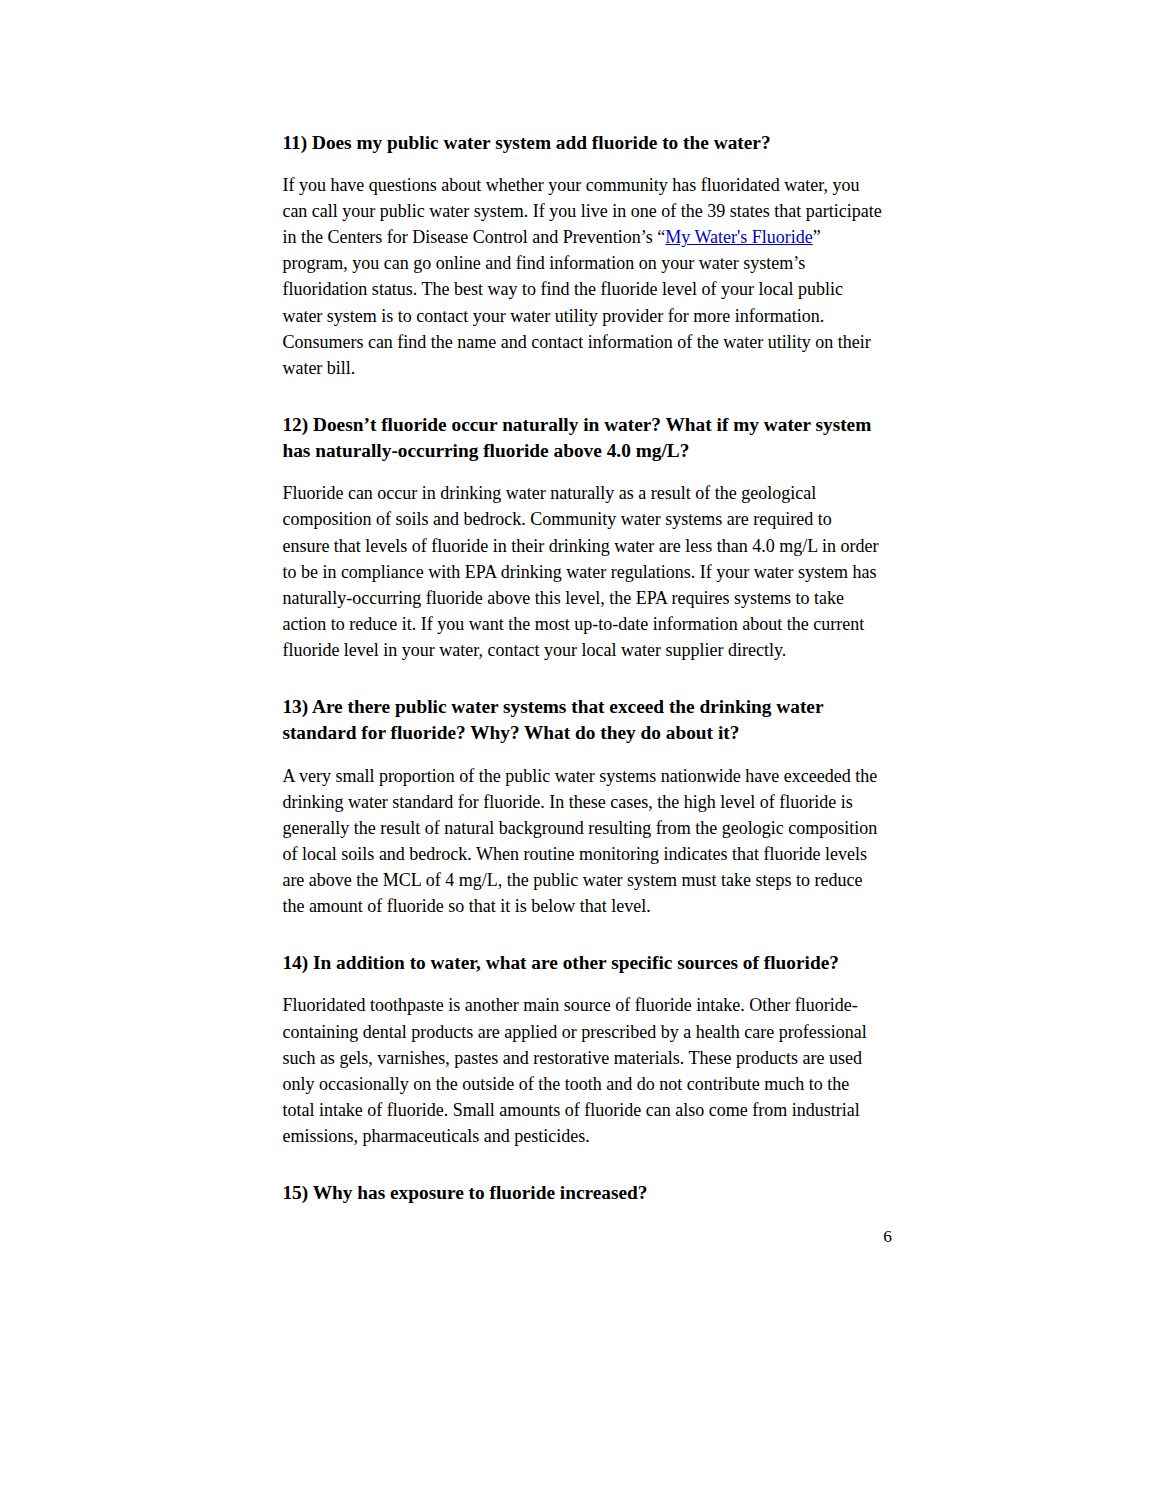11) Does my public water system add fluoride to the water?
If you have questions about whether your community has fluoridated water, you can call your public water system. If you live in one of the 39 states that participate in the Centers for Disease Control and Prevention’s “My Water's Fluoride” program, you can go online and find information on your water system’s fluoridation status. The best way to find the fluoride level of your local public water system is to contact your water utility provider for more information. Consumers can find the name and contact information of the water utility on their water bill.
12) Doesn’t fluoride occur naturally in water? What if my water system has naturally-occurring fluoride above 4.0 mg/L?
Fluoride can occur in drinking water naturally as a result of the geological composition of soils and bedrock. Community water systems are required to ensure that levels of fluoride in their drinking water are less than 4.0 mg/L in order to be in compliance with EPA drinking water regulations. If your water system has naturally-occurring fluoride above this level, the EPA requires systems to take action to reduce it. If you want the most up-to-date information about the current fluoride level in your water, contact your local water supplier directly.
13) Are there public water systems that exceed the drinking water standard for fluoride? Why? What do they do about it?
A very small proportion of the public water systems nationwide have exceeded the drinking water standard for fluoride. In these cases, the high level of fluoride is generally the result of natural background resulting from the geologic composition of local soils and bedrock. When routine monitoring indicates that fluoride levels are above the MCL of 4 mg/L, the public water system must take steps to reduce the amount of fluoride so that it is below that level.
14) In addition to water, what are other specific sources of fluoride?
Fluoridated toothpaste is another main source of fluoride intake. Other fluoride-containing dental products are applied or prescribed by a health care professional such as gels, varnishes, pastes and restorative materials. These products are used only occasionally on the outside of the tooth and do not contribute much to the total intake of fluoride. Small amounts of fluoride can also come from industrial emissions, pharmaceuticals and pesticides.
15) Why has exposure to fluoride increased?
6